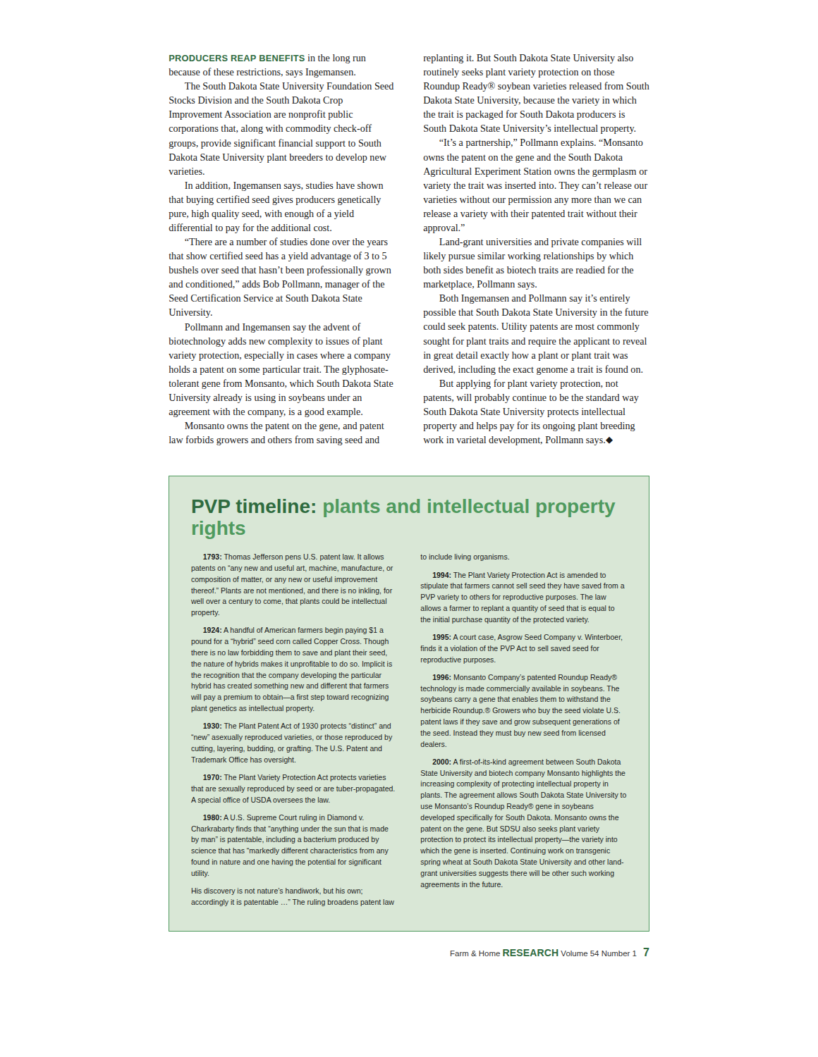PRODUCERS REAP BENEFITS in the long run because of these restrictions, says Ingemansen.
The South Dakota State University Foundation Seed Stocks Division and the South Dakota Crop Improvement Association are nonprofit public corporations that, along with commodity check-off groups, provide significant financial support to South Dakota State University plant breeders to develop new varieties.
In addition, Ingemansen says, studies have shown that buying certified seed gives producers genetically pure, high quality seed, with enough of a yield differential to pay for the additional cost.
“There are a number of studies done over the years that show certified seed has a yield advantage of 3 to 5 bushels over seed that hasn’t been professionally grown and conditioned,” adds Bob Pollmann, manager of the Seed Certification Service at South Dakota State University.
Pollmann and Ingemansen say the advent of biotechnology adds new complexity to issues of plant variety protection, especially in cases where a company holds a patent on some particular trait. The glyphosate-tolerant gene from Monsanto, which South Dakota State University already is using in soybeans under an agreement with the company, is a good example.
Monsanto owns the patent on the gene, and patent law forbids growers and others from saving seed and replanting it. But South Dakota State University also routinely seeks plant variety protection on those Roundup Ready® soybean varieties released from South Dakota State University, because the variety in which the trait is packaged for South Dakota producers is South Dakota State University’s intellectual property.
“It’s a partnership,” Pollmann explains. “Monsanto owns the patent on the gene and the South Dakota Agricultural Experiment Station owns the germplasm or variety the trait was inserted into. They can’t release our varieties without our permission any more than we can release a variety with their patented trait without their approval.”
Land-grant universities and private companies will likely pursue similar working relationships by which both sides benefit as biotech traits are readied for the marketplace, Pollmann says.
Both Ingemansen and Pollmann say it’s entirely possible that South Dakota State University in the future could seek patents. Utility patents are most commonly sought for plant traits and require the applicant to reveal in great detail exactly how a plant or plant trait was derived, including the exact genome a trait is found on.
But applying for plant variety protection, not patents, will probably continue to be the standard way South Dakota State University protects intellectual property and helps pay for its ongoing plant breeding work in varietal development, Pollmann says.◆
PVP timeline: plants and intellectual property rights
1793: Thomas Jefferson pens U.S. patent law. It allows patents on “any new and useful art, machine, manufacture, or composition of matter, or any new or useful improvement thereof.” Plants are not mentioned, and there is no inkling, for well over a century to come, that plants could be intellectual property.
1924: A handful of American farmers begin paying $1 a pound for a “hybrid” seed corn called Copper Cross. Though there is no law forbidding them to save and plant their seed, the nature of hybrids makes it unprofitable to do so. Implicit is the recognition that the company developing the particular hybrid has created something new and different that farmers will pay a premium to obtain—a first step toward recognizing plant genetics as intellectual property.
1930: The Plant Patent Act of 1930 protects “distinct” and “new” asexually reproduced varieties, or those reproduced by cutting, layering, budding, or grafting. The U.S. Patent and Trademark Office has oversight.
1970: The Plant Variety Protection Act protects varieties that are sexually reproduced by seed or are tuber-propagated. A special office of USDA oversees the law.
1980: A U.S. Supreme Court ruling in Diamond v. Charkrabarty finds that “anything under the sun that is made by man” is patentable, including a bacterium produced by science that has “markedly different characteristics from any found in nature and one having the potential for significant utility.
His discovery is not nature’s handiwork, but his own; accordingly it is patentable …” The ruling broadens patent law to include living organisms.
1994: The Plant Variety Protection Act is amended to stipulate that farmers cannot sell seed they have saved from a PVP variety to others for reproductive purposes. The law allows a farmer to replant a quantity of seed that is equal to the initial purchase quantity of the protected variety.
1995: A court case, Asgrow Seed Company v. Winterboer, finds it a violation of the PVP Act to sell saved seed for reproductive purposes.
1996: Monsanto Company’s patented Roundup Ready® technology is made commercially available in soybeans. The soybeans carry a gene that enables them to withstand the herbicide Roundup.® Growers who buy the seed violate U.S. patent laws if they save and grow subsequent generations of the seed. Instead they must buy new seed from licensed dealers.
2000: A first-of-its-kind agreement between South Dakota State University and biotech company Monsanto highlights the increasing complexity of protecting intellectual property in plants. The agreement allows South Dakota State University to use Monsanto’s Roundup Ready® gene in soybeans developed specifically for South Dakota. Monsanto owns the patent on the gene. But SDSU also seeks plant variety protection to protect its intellectual property—the variety into which the gene is inserted. Continuing work on transgenic spring wheat at South Dakota State University and other land-grant universities suggests there will be other such working agreements in the future.
Farm & Home RESEARCH Volume 54 Number 1 7